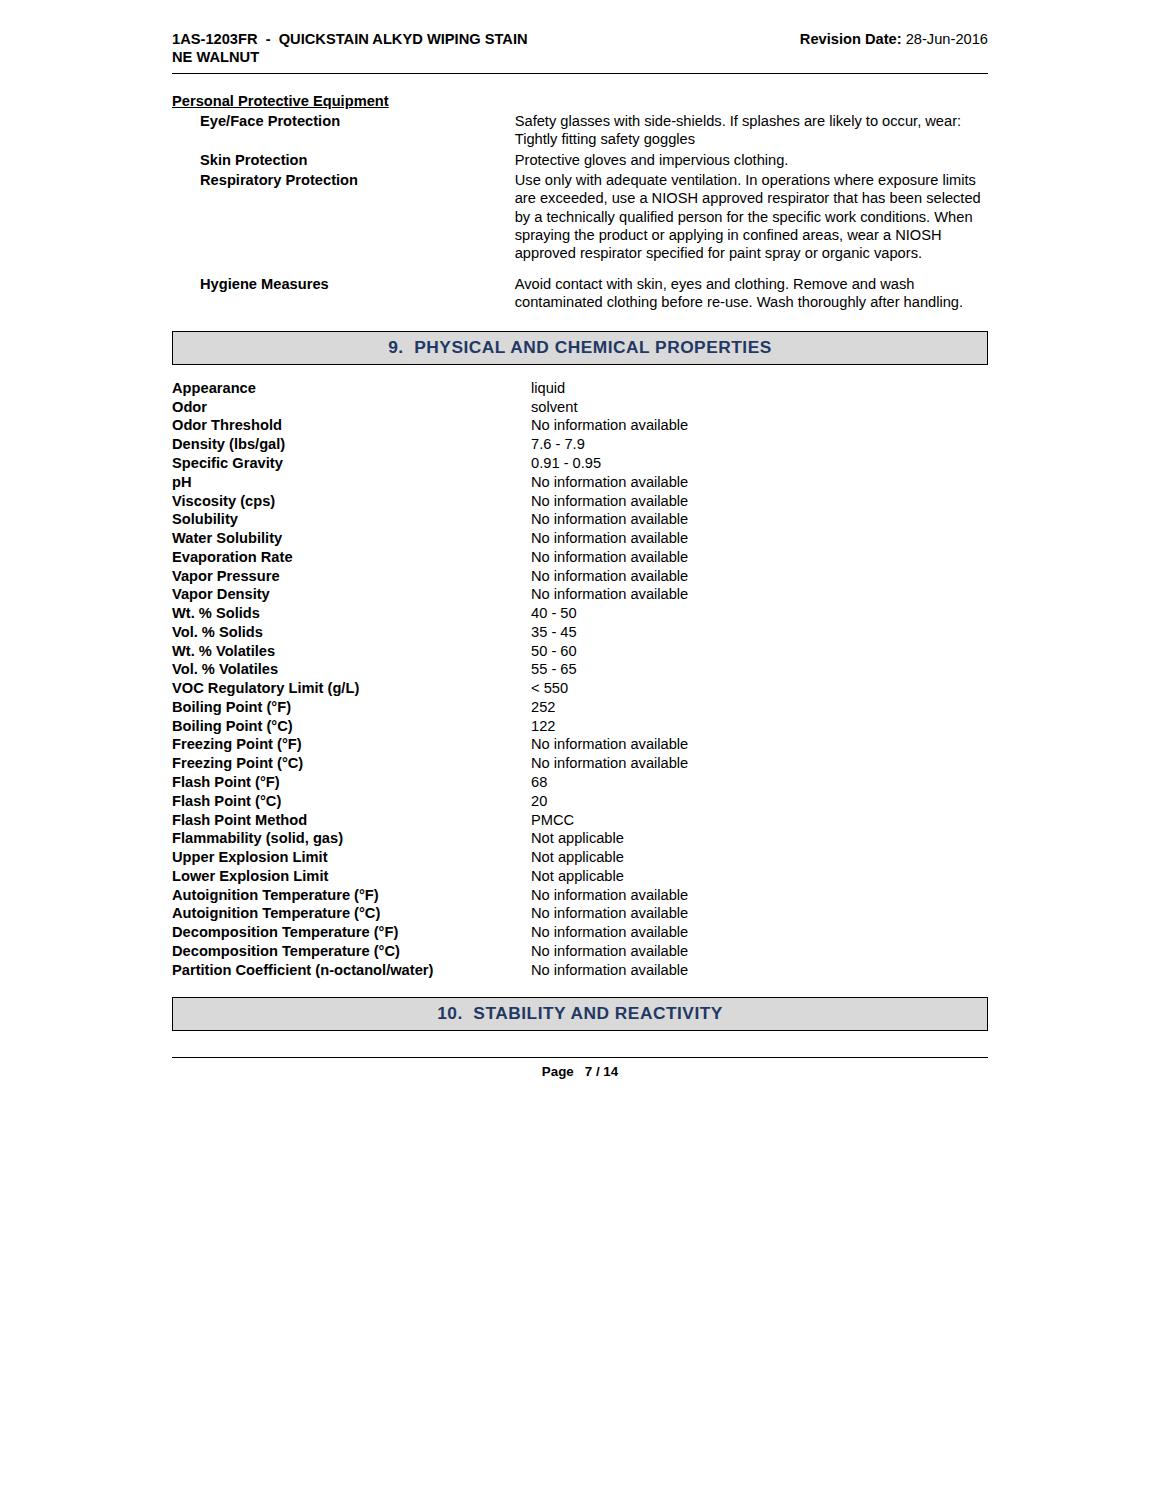1AS-1203FR - QUICKSTAIN ALKYD WIPING STAIN
NE WALNUT
Revision Date: 28-Jun-2016
Personal Protective Equipment
| Eye/Face Protection | Safety glasses with side-shields. If splashes are likely to occur, wear: Tightly fitting safety goggles |
| Skin Protection | Protective gloves and impervious clothing. |
| Respiratory Protection | Use only with adequate ventilation. In operations where exposure limits are exceeded, use a NIOSH approved respirator that has been selected by a technically qualified person for the specific work conditions. When spraying the product or applying in confined areas, wear a NIOSH approved respirator specified for paint spray or organic vapors. |
| Hygiene Measures | Avoid contact with skin, eyes and clothing. Remove and wash contaminated clothing before re-use. Wash thoroughly after handling. |
9. PHYSICAL AND CHEMICAL PROPERTIES
| Appearance | liquid |
| Odor | solvent |
| Odor Threshold | No information available |
| Density (lbs/gal) | 7.6 - 7.9 |
| Specific Gravity | 0.91 - 0.95 |
| pH | No information available |
| Viscosity (cps) | No information available |
| Solubility | No information available |
| Water Solubility | No information available |
| Evaporation Rate | No information available |
| Vapor Pressure | No information available |
| Vapor Density | No information available |
| Wt. % Solids | 40 - 50 |
| Vol. % Solids | 35 - 45 |
| Wt. % Volatiles | 50 - 60 |
| Vol. % Volatiles | 55 - 65 |
| VOC Regulatory Limit (g/L) | < 550 |
| Boiling Point (°F) | 252 |
| Boiling Point (°C) | 122 |
| Freezing Point (°F) | No information available |
| Freezing Point (°C) | No information available |
| Flash Point (°F) | 68 |
| Flash Point (°C) | 20 |
| Flash Point Method | PMCC |
| Flammability (solid, gas) | Not applicable |
| Upper Explosion Limit | Not applicable |
| Lower Explosion Limit | Not applicable |
| Autoignition Temperature (°F) | No information available |
| Autoignition Temperature (°C) | No information available |
| Decomposition Temperature (°F) | No information available |
| Decomposition Temperature (°C) | No information available |
| Partition Coefficient (n-octanol/water) | No information available |
10. STABILITY AND REACTIVITY
Page 7 / 14